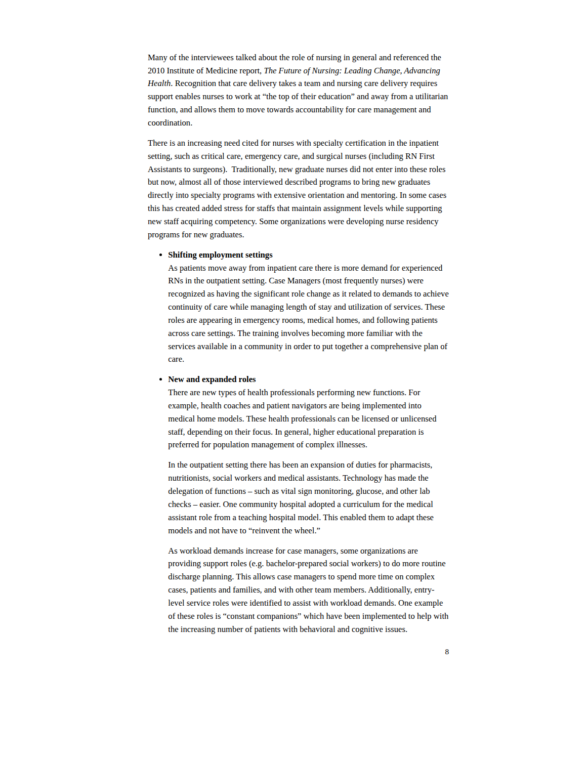Many of the interviewees talked about the role of nursing in general and referenced the 2010 Institute of Medicine report, The Future of Nursing: Leading Change, Advancing Health. Recognition that care delivery takes a team and nursing care delivery requires support enables nurses to work at “the top of their education” and away from a utilitarian function, and allows them to move towards accountability for care management and coordination.
There is an increasing need cited for nurses with specialty certification in the inpatient setting, such as critical care, emergency care, and surgical nurses (including RN First Assistants to surgeons). Traditionally, new graduate nurses did not enter into these roles but now, almost all of those interviewed described programs to bring new graduates directly into specialty programs with extensive orientation and mentoring. In some cases this has created added stress for staffs that maintain assignment levels while supporting new staff acquiring competency. Some organizations were developing nurse residency programs for new graduates.
Shifting employment settings
As patients move away from inpatient care there is more demand for experienced RNs in the outpatient setting. Case Managers (most frequently nurses) were recognized as having the significant role change as it related to demands to achieve continuity of care while managing length of stay and utilization of services. These roles are appearing in emergency rooms, medical homes, and following patients across care settings. The training involves becoming more familiar with the services available in a community in order to put together a comprehensive plan of care.
New and expanded roles
There are new types of health professionals performing new functions. For example, health coaches and patient navigators are being implemented into medical home models. These health professionals can be licensed or unlicensed staff, depending on their focus. In general, higher educational preparation is preferred for population management of complex illnesses.
In the outpatient setting there has been an expansion of duties for pharmacists, nutritionists, social workers and medical assistants. Technology has made the delegation of functions – such as vital sign monitoring, glucose, and other lab checks – easier. One community hospital adopted a curriculum for the medical assistant role from a teaching hospital model. This enabled them to adapt these models and not have to “reinvent the wheel.”
As workload demands increase for case managers, some organizations are providing support roles (e.g. bachelor-prepared social workers) to do more routine discharge planning. This allows case managers to spend more time on complex cases, patients and families, and with other team members. Additionally, entry-level service roles were identified to assist with workload demands. One example of these roles is “constant companions” which have been implemented to help with the increasing number of patients with behavioral and cognitive issues.
8